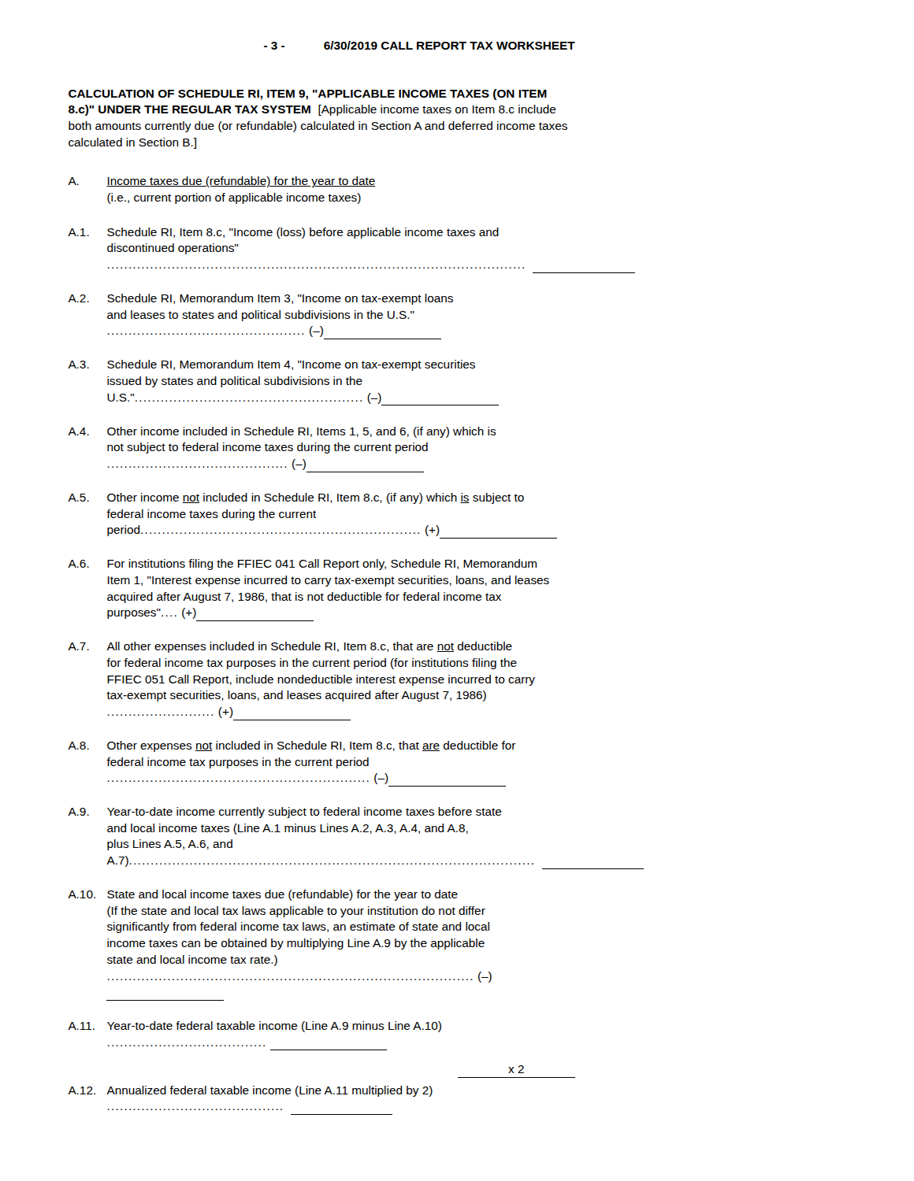- 3 -6/30/2019 CALL REPORT TAX WORKSHEET
CALCULATION OF SCHEDULE RI, ITEM 9, "APPLICABLE INCOME TAXES (ON ITEM 8.c)" UNDER THE REGULAR TAX SYSTEM [Applicable income taxes on Item 8.c include both amounts currently due (or refundable) calculated in Section A and deferred income taxes calculated in Section B.]
A.
Income taxes due (refundable) for the year to date
(i.e., current portion of applicable income taxes)
A.1.
Schedule RI, Item 8.c, "Income (loss) before applicable income taxes and
discontinued operations" .................................................................................................
A.2.
Schedule RI, Memorandum Item 3, "Income on tax-exempt loans
and leases to states and political subdivisions in the U.S." .............................................. (–)
A.3.
Schedule RI, Memorandum Item 4, "Income on tax-exempt securities
issued by states and political subdivisions in the U.S."..................................................... (–)
A.4.
Other income included in Schedule RI, Items 1, 5, and 6, (if any) which is
not subject to federal income taxes during the current period .......................................... (–)
A.5.
Other income not included in Schedule RI, Item 8.c, (if any) which is subject to
federal income taxes during the current period................................................................. (+)
A.6.
For institutions filing the FFIEC 041 Call Report only, Schedule RI, Memorandum
Item 1, "Interest expense incurred to carry tax-exempt securities, loans, and leases
acquired after August 7, 1986, that is not deductible for federal income tax purposes".... (+)
A.7.
All other expenses included in Schedule RI, Item 8.c, that are not deductible
for federal income tax purposes in the current period (for institutions filing the
FFIEC 051 Call Report, include nondeductible interest expense incurred to carry
tax-exempt securities, loans, and leases acquired after August 7, 1986) ......................... (+)
A.8.
Other expenses not included in Schedule RI, Item 8.c, that are deductible for
federal income tax purposes in the current period ............................................................. (–)
A.9.
Year-to-date income currently subject to federal income taxes before state
and local income taxes (Line A.1 minus Lines A.2, A.3, A.4, and A.8,
plus Lines A.5, A.6, and A.7)..............................................................................................
A.10.
State and local income taxes due (refundable) for the year to date
(If the state and local tax laws applicable to your institution do not differ
significantly from federal income tax laws, an estimate of state and local
income taxes can be obtained by multiplying Line A.9 by the applicable
state and local income tax rate.) ..................................................................................... (–)
A.11.
Year-to-date federal taxable income (Line A.9 minus Line A.10) .....................................
x 2
A.12.
Annualized federal taxable income (Line A.11 multiplied by 2) .........................................